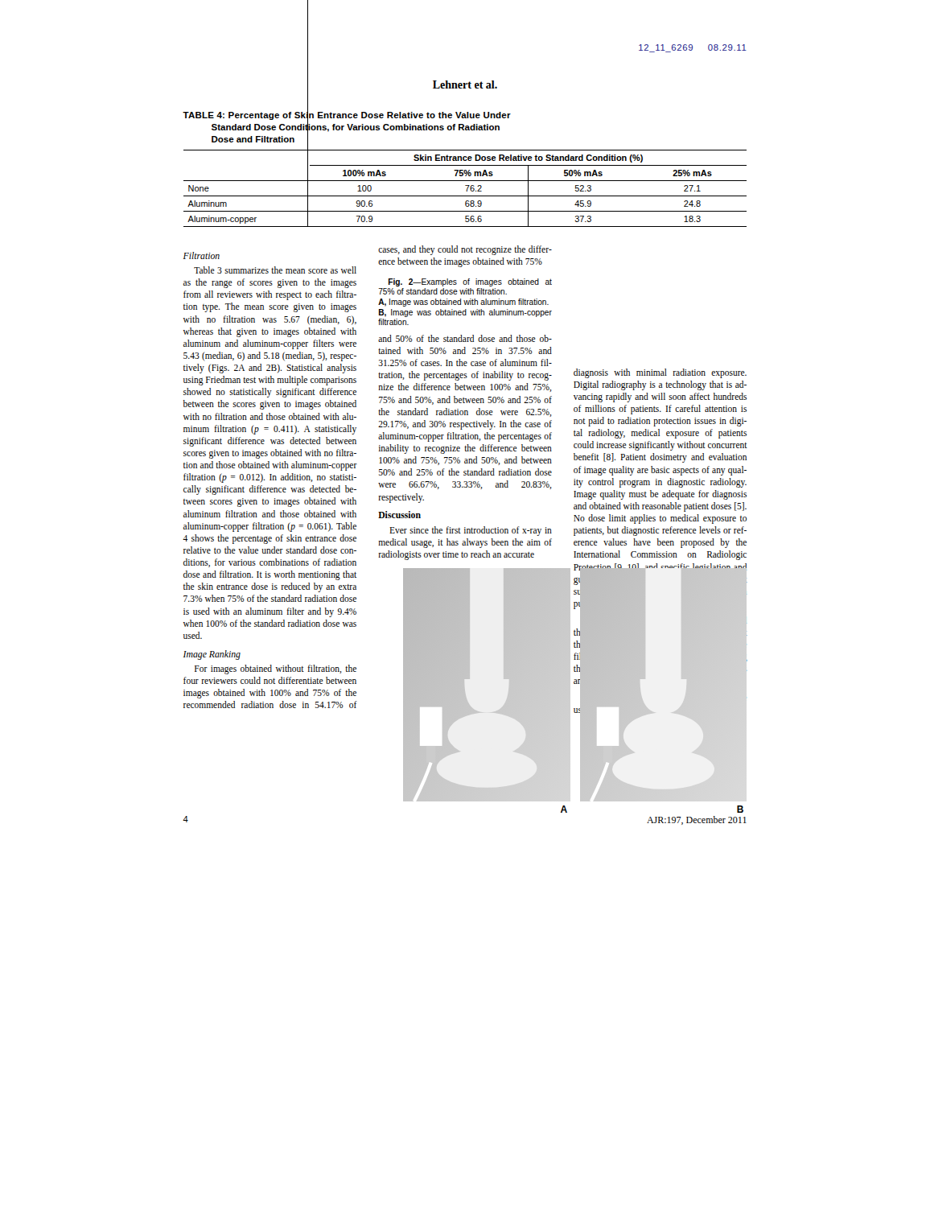12_11_6269 08.29.11
Lehnert et al.
TABLE 4: Percentage of Skin Entrance Dose Relative to the Value Under Standard Dose Conditions, for Various Combinations of Radiation Dose and Filtration
| | Skin Entrance Dose Relative to Standard Condition (%) |
| --- | --- |
| 100% mAs | 75% mAs | 50% mAs | 25% mAs |
| None | 100 | 76.2 | 52.3 | 27.1 |
| Aluminum | 90.6 | 68.9 | 45.9 | 24.8 |
| Aluminum-copper | 70.9 | 56.6 | 37.3 | 18.3 |
Filtration
Table 3 summarizes the mean score as well as the range of scores given to the images from all reviewers with respect to each filtration type. The mean score given to images with no filtration was 5.67 (median, 6), whereas that given to images obtained with aluminum and aluminum-copper filters were 5.43 (median, 6) and 5.18 (median, 5), respectively (Figs. 2A and 2B). Statistical analysis using Friedman test with multiple comparisons showed no statistically significant difference between the scores given to images obtained with no filtration and those obtained with aluminum filtration (p = 0.411). A statistically significant difference was detected between scores given to images obtained with no filtration and those obtained with aluminum-copper filtration (p = 0.012). In addition, no statistically significant difference was detected between scores given to images obtained with aluminum filtration and those obtained with aluminum-copper filtration (p = 0.061). Table 4 shows the percentage of skin entrance dose relative to the value under standard dose conditions, for various combinations of radiation dose and filtration. It is worth mentioning that the skin entrance dose is reduced by an extra 7.3% when 75% of the standard radiation dose is used with an aluminum filter and by 9.4% when 100% of the standard radiation dose was used.
Image Ranking
For images obtained without filtration, the four reviewers could not differentiate between images obtained with 100% and 75% of the recommended radiation dose in 54.17% of cases, and they could not recognize the difference between the images obtained with 75%
Fig. 2—Examples of images obtained at 75% of standard dose with filtration.
A, Image was obtained with aluminum filtration.
B, Image was obtained with aluminum-copper filtration.
and 50% of the standard dose and those obtained with 50% and 25% in 37.5% and 31.25% of cases. In the case of aluminum filtration, the percentages of inability to recognize the difference between 100% and 75%, 75% and 50%, and between 50% and 25% of the standard radiation dose were 62.5%, 29.17%, and 30% respectively. In the case of aluminum-copper filtration, the percentages of inability to recognize the difference between 100% and 75%, 75% and 50%, and between 50% and 25% of the standard radiation dose were 66.67%, 33.33%, and 20.83%, respectively.
Discussion
Ever since the first introduction of x-ray in medical usage, it has always been the aim of radiologists over time to reach an accurate
diagnosis with minimal radiation exposure. Digital radiography is a technology that is advancing rapidly and will soon affect hundreds of millions of patients. If careful attention is not paid to radiation protection issues in digital radiology, medical exposure of patients could increase significantly without concurrent benefit [8]. Patient dosimetry and evaluation of image quality are basic aspects of any quality control program in diagnostic radiology. Image quality must be adequate for diagnosis and obtained with reasonable patient doses [5]. No dose limit applies to medical exposure to patients, but diagnostic reference levels or reference values have been proposed by the International Commission on Radiologic Protection [9, 10], and specific legislation and guidelines requiring member states to adopt such diagnostic reference levels have been published in the European Union [11, 12].
In the current study, we gradually reduced the radiation dose by reducing the exposure at the machine level and by using additional tube filtration, while at the same time evaluating the diagnostic usability of the resulting images and the readers’ diagnostic confidence.
In the current study, it was noted that the use of 75% of the standard radiation expo-
A
B
4
AJR:197, December 2011